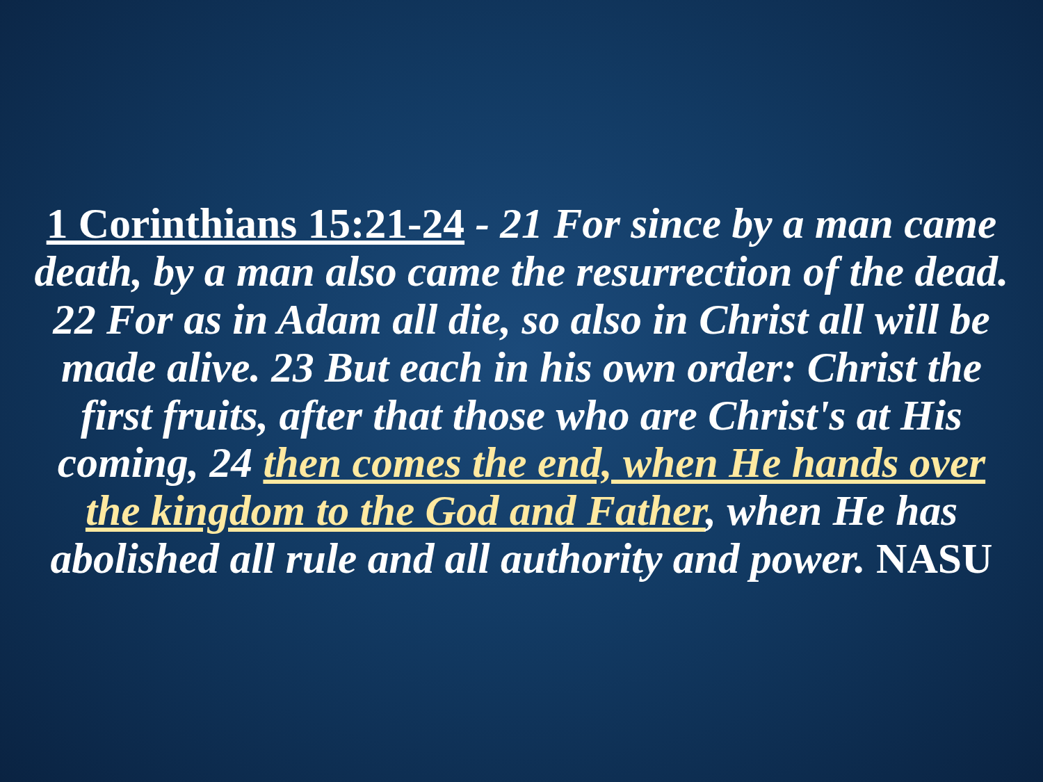1 Corinthians 15:21-24 - 21 For since by a man came death, by a man also came the resurrection of the dead. 22 For as in Adam all die, so also in Christ all will be made alive. 23 But each in his own order: Christ the first fruits, after that those who are Christ's at His coming, 24 then comes the end, when He hands over the kingdom to the God and Father, when He has abolished all rule and all authority and power. NASU